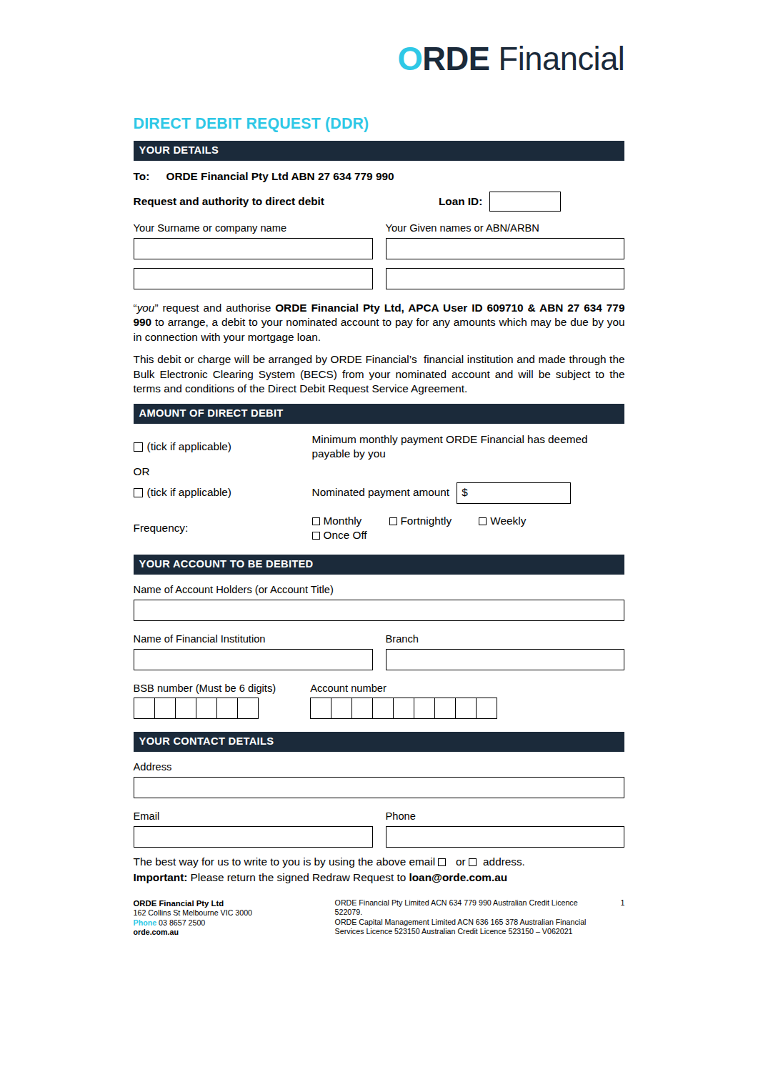ORDE Financial
DIRECT DEBIT REQUEST (DDR)
YOUR DETAILS
To: ORDE Financial Pty Ltd ABN 27 634 779 990
Request and authority to direct debit Loan ID:
Your Surname or company name
Your Given names or ABN/ARBN
“you” request and authorise ORDE Financial Pty Ltd, APCA User ID 609710 & ABN 27 634 779 990 to arrange, a debit to your nominated account to pay for any amounts which may be due by you in connection with your mortgage loan.
This debit or charge will be arranged by ORDE Financial’s financial institution and made through the Bulk Electronic Clearing System (BECS) from your nominated account and will be subject to the terms and conditions of the Direct Debit Request Service Agreement.
AMOUNT OF DIRECT DEBIT
(tick if applicable)
Minimum monthly payment ORDE Financial has deemed payable by you
OR
(tick if applicable)
Nominated payment amount $
Frequency:
Monthly Fortnightly Weekly Once Off
YOUR ACCOUNT TO BE DEBITED
Name of Account Holders (or Account Title)
Name of Financial Institution
Branch
BSB number (Must be 6 digits)
Account number
YOUR CONTACT DETAILS
Address
Email
Phone
The best way for us to write to you is by using the above email or address.
Important: Please return the signed Redraw Request to loan@orde.com.au
ORDE Financial Pty Ltd
162 Collins St Melbourne VIC 3000
Phone 03 8657 2500
orde.com.au
ORDE Financial Pty Limited ACN 634 779 990 Australian Credit Licence 522079.
ORDE Capital Management Limited ACN 636 165 378 Australian Financial
Services Licence 523150 Australian Credit Licence 523150 – V062021
1